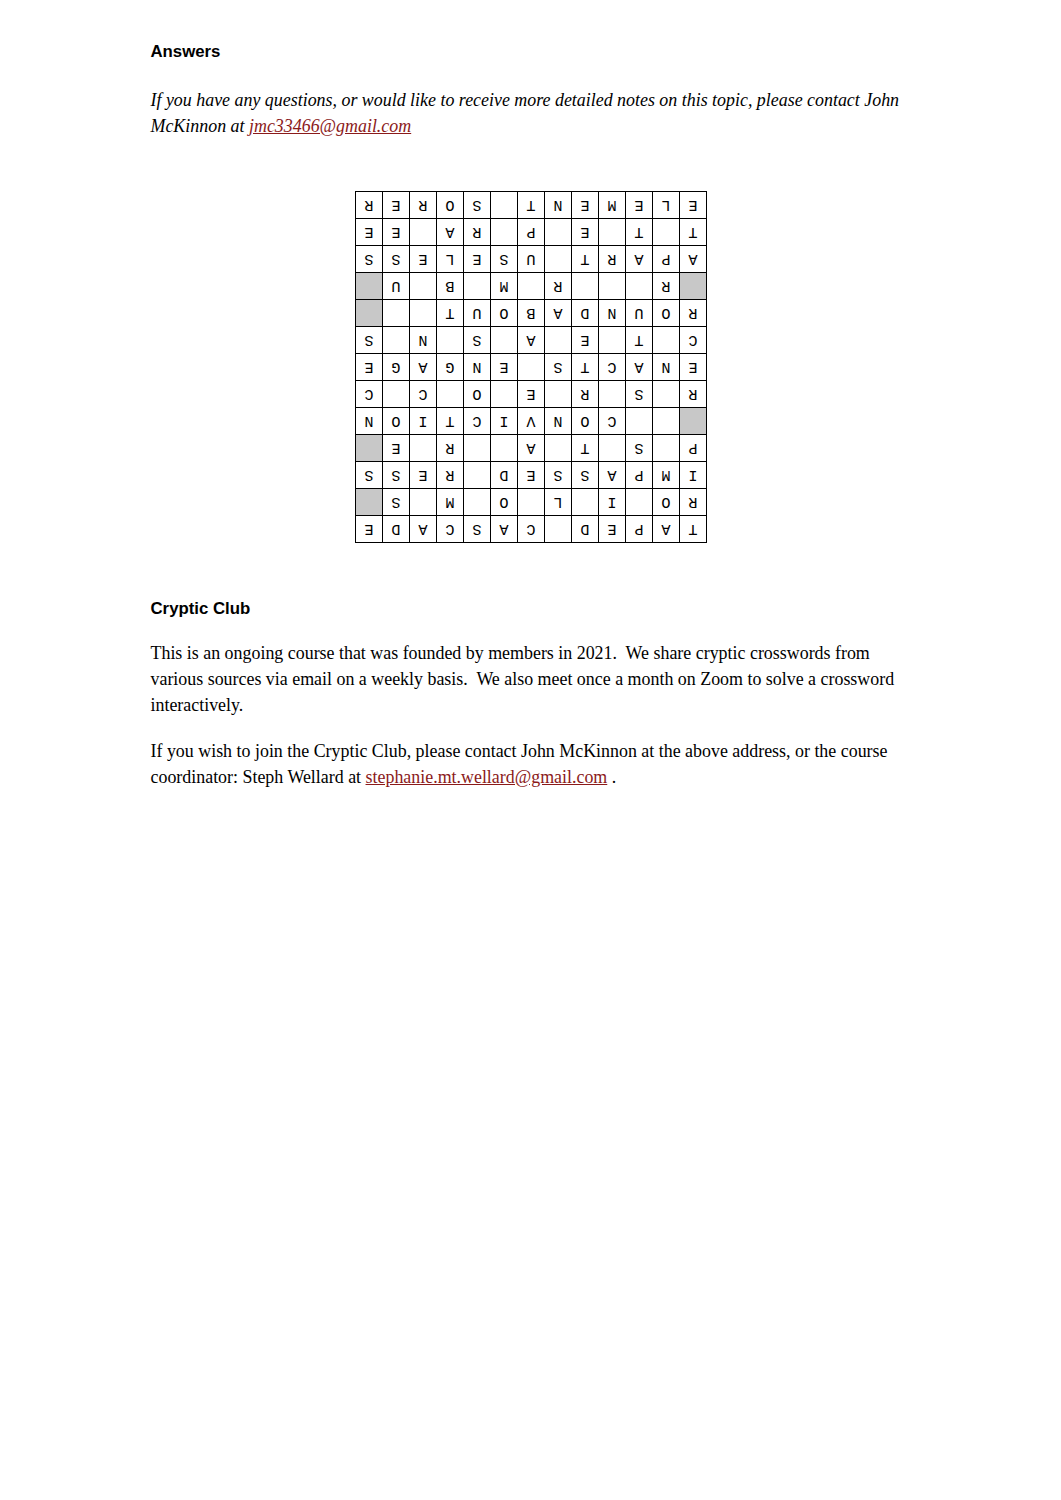Answers
If you have any questions, or would like to receive more detailed notes on this topic, please contact John McKinnon at jmc33466@gmail.com
| T | A | P | E | D | | C | A | S | C | A | D | E |
| R | O | | I | | L | | O | | M | | S | |
| I | M | P | A | S | S | E | D | | R | E | S | S |
| P | | S | | T | | A | | | R | | E | |
| | | | C | O | N | V | I | C | T | I | O | N |
| R | | S | | R | | E | | O | | C | | C |
| E | N | A | C | T | S | | E | N | G | A | G | E |
| C | | T | | E | | A | | S | | N | | S |
| R | O | U | N | D | A | B | O | U | T | | | |
| | R | | | | R | | M | | B | | U | |
| A | P | A | R | T | | U | S | E | L | E | S | S |
| T | | T | | E | | P | | R | A | | E | E |
| E | L | E | M | E | N | T | | S | O | R | E | R |
Cryptic Club
This is an ongoing course that was founded by members in 2021. We share cryptic crosswords from various sources via email on a weekly basis. We also meet once a month on Zoom to solve a crossword interactively.
If you wish to join the Cryptic Club, please contact John McKinnon at the above address, or the course coordinator: Steph Wellard at stephanie.mt.wellard@gmail.com .